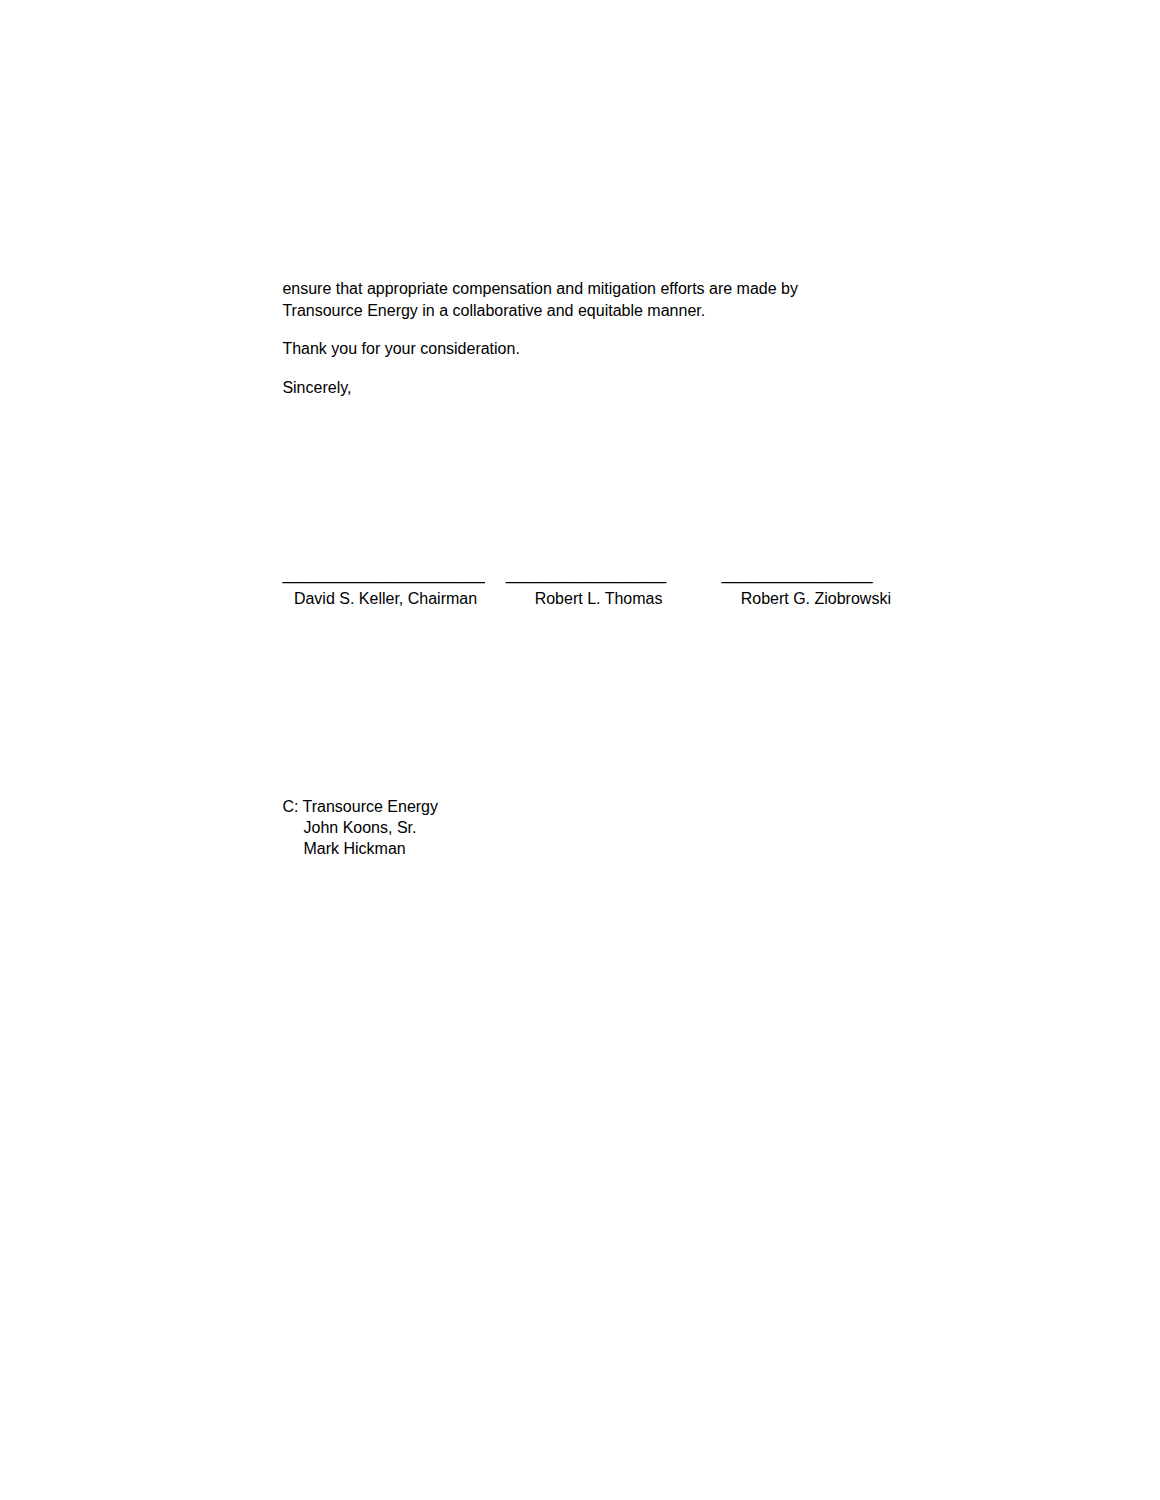ensure that appropriate compensation and mitigation efforts are made by Transource Energy in a collaborative and equitable manner.
Thank you for your consideration.
Sincerely,
| _______________________ David S. Keller, Chairman | __________________ Robert L. Thomas | _________________ Robert G. Ziobrowski |
C: Transource Energy
John Koons, Sr. Mark Hickman